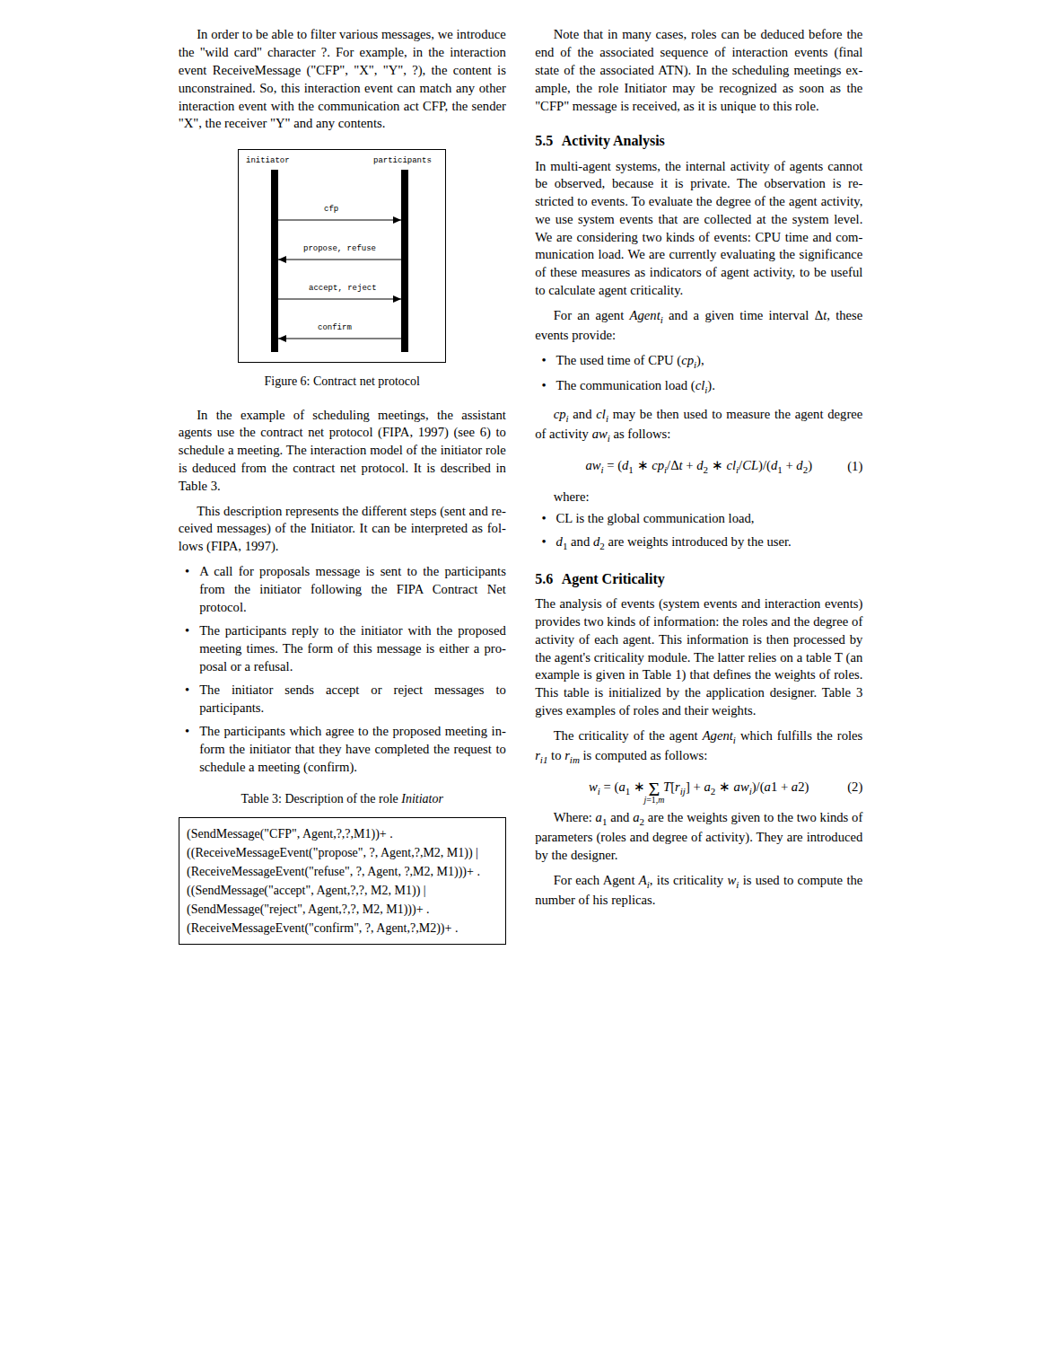In order to be able to filter various messages, we introduce the "wild card" character ?. For example, in the interaction event ReceiveMessage ("CFP", "X", "Y", ?), the content is unconstrained. So, this interaction event can match any other interaction event with the communication act CFP, the sender "X", the receiver "Y" and any contents.
initiator participants cfp propose, refuse accept, reject confirm
Figure 6: Contract net protocol
In the example of scheduling meetings, the assistant agents use the contract net protocol (FIPA, 1997) (see 6) to schedule a meeting. The interaction model of the initiator role is deduced from the contract net protocol. It is described in Table 3.
This description represents the different steps (sent and received messages) of the Initiator. It can be interpreted as follows (FIPA, 1997).
A call for proposals message is sent to the participants from the initiator following the FIPA Contract Net protocol.
The participants reply to the initiator with the proposed meeting times. The form of this message is either a proposal or a refusal.
The initiator sends accept or reject messages to participants.
The participants which agree to the proposed meeting inform the initiator that they have completed the request to schedule a meeting (confirm).
Table 3: Description of the role Initiator
(SendMessage("CFP", Agent,?,?,M1))+ .
((ReceiveMessageEvent("propose", ?, Agent,?,M2, M1)) |
(ReceiveMessageEvent("refuse", ?, Agent, ?,M2, M1)))+ .
((SendMessage("accept", Agent,?,?, M2, M1)) |
(SendMessage("reject", Agent,?,?, M2, M1)))+ .
(ReceiveMessageEvent("confirm", ?, Agent,?,M2))+ .
Note that in many cases, roles can be deduced before the end of the associated sequence of interaction events (final state of the associated ATN). In the scheduling meetings example, the role Initiator may be recognized as soon as the "CFP" message is received, as it is unique to this role.
5.5 Activity Analysis
In multi-agent systems, the internal activity of agents cannot be observed, because it is private. The observation is restricted to events. To evaluate the degree of the agent activity, we use system events that are collected at the system level. We are considering two kinds of events: CPU time and communication load. We are currently evaluating the significance of these measures as indicators of agent activity, to be useful to calculate agent criticality.
For an agent Agenti and a given time interval Δt, these events provide:
The used time of CPU (cpi),
The communication load (cli).
cpi and cli may be then used to measure the agent degree of activity awi as follows:
awi = (d 1 ∗ cpi/Δt + d 2 ∗ cli/CL)/(d 1 + d 2) (1)
where:
CL is the global communication load,
d 1 and d 2 are weights introduced by the user.
5.6 Agent Criticality
The analysis of events (system events and interaction events) provides two kinds of information: the roles and the degree of activity of each agent. This information is then processed by the agent's criticality module. The latter relies on a table T (an example is given in Table 1) that defines the weights of roles. This table is initialized by the application designer. Table 3 gives examples of roles and their weights.
The criticality of the agent Agenti which fulfills the roles ri1 to rim is computed as follows:
wi = (a 1 ∗ Σj=1,m T[rij] + a 2 ∗ awi)/(a1 + a2) (2)
Where: a 1 and a 2 are the weights given to the two kinds of parameters (roles and degree of activity). They are introduced by the designer.
For each Agent Ai, its criticality wi is used to compute the number of his replicas.